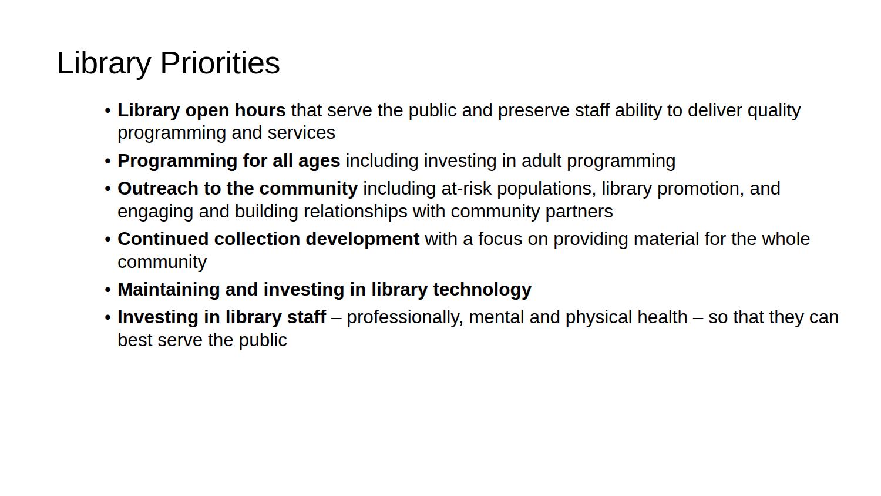Library Priorities
Library open hours that serve the public and preserve staff ability to deliver quality programming and services
Programming for all ages including investing in adult programming
Outreach to the community including at-risk populations, library promotion, and engaging and building relationships with community partners
Continued collection development with a focus on providing material for the whole community
Maintaining and investing in library technology
Investing in library staff – professionally, mental and physical health – so that they can best serve the public